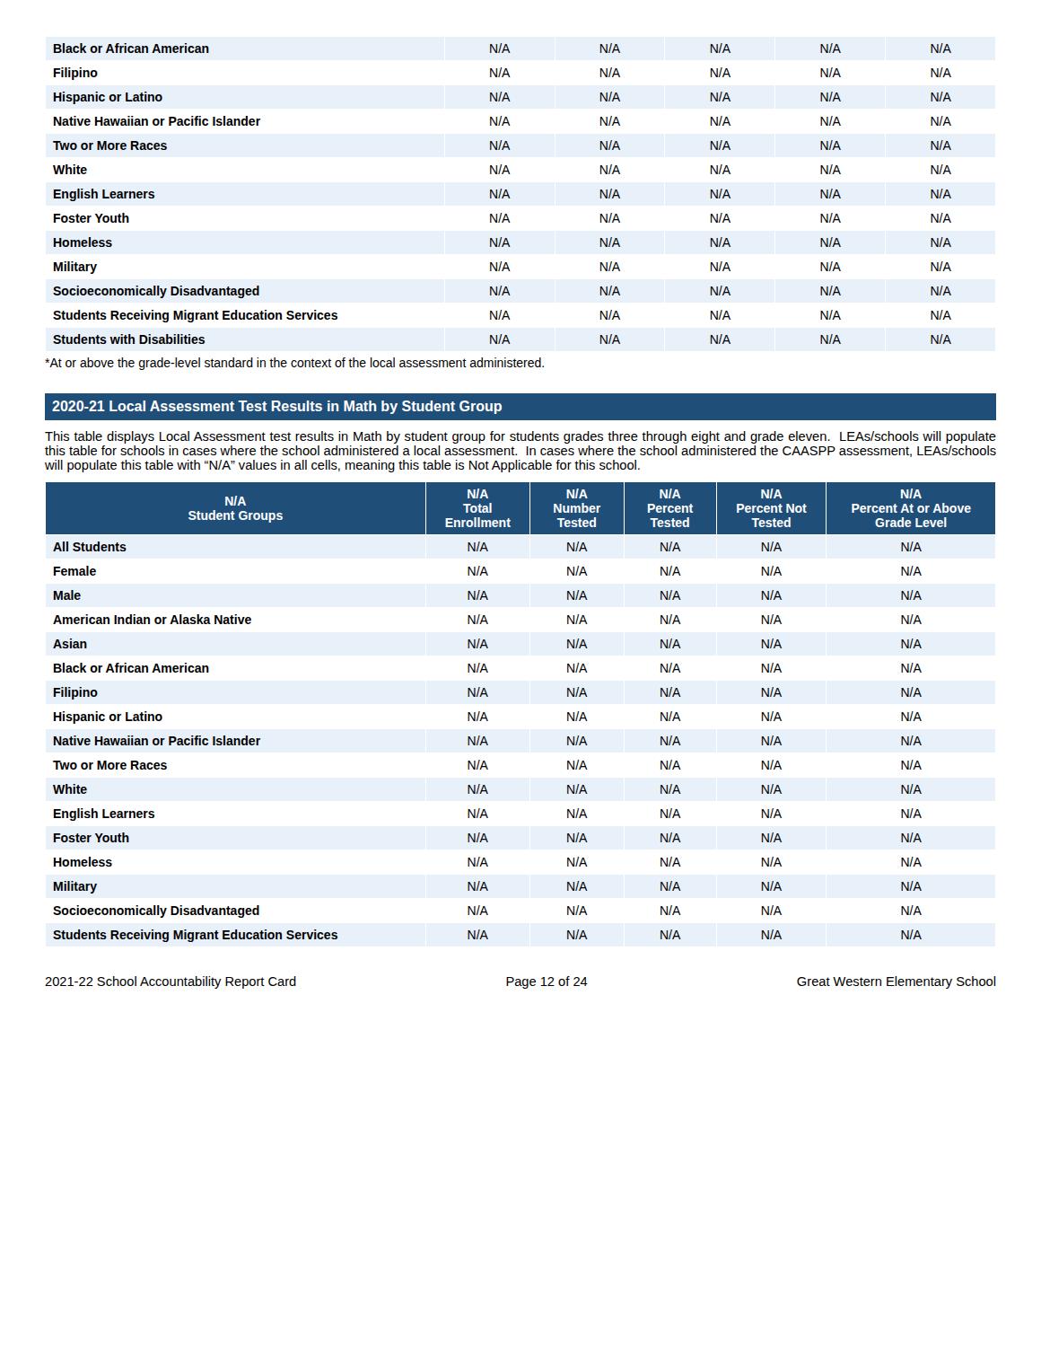| Black or African American | N/A | N/A | N/A | N/A | N/A |
| Filipino | N/A | N/A | N/A | N/A | N/A |
| Hispanic or Latino | N/A | N/A | N/A | N/A | N/A |
| Native Hawaiian or Pacific Islander | N/A | N/A | N/A | N/A | N/A |
| Two or More Races | N/A | N/A | N/A | N/A | N/A |
| White | N/A | N/A | N/A | N/A | N/A |
| English Learners | N/A | N/A | N/A | N/A | N/A |
| Foster Youth | N/A | N/A | N/A | N/A | N/A |
| Homeless | N/A | N/A | N/A | N/A | N/A |
| Military | N/A | N/A | N/A | N/A | N/A |
| Socioeconomically Disadvantaged | N/A | N/A | N/A | N/A | N/A |
| Students Receiving Migrant Education Services | N/A | N/A | N/A | N/A | N/A |
| Students with Disabilities | N/A | N/A | N/A | N/A | N/A |
*At or above the grade-level standard in the context of the local assessment administered.
2020-21 Local Assessment Test Results in Math by Student Group
This table displays Local Assessment test results in Math by student group for students grades three through eight and grade eleven. LEAs/schools will populate this table for schools in cases where the school administered a local assessment. In cases where the school administered the CAASPP assessment, LEAs/schools will populate this table with “N/A” values in all cells, meaning this table is Not Applicable for this school.
| N/A Student Groups | N/A Total Enrollment | N/A Number Tested | N/A Percent Tested | N/A Percent Not Tested | N/A Percent At or Above Grade Level |
| --- | --- | --- | --- | --- | --- |
| All Students | N/A | N/A | N/A | N/A | N/A |
| Female | N/A | N/A | N/A | N/A | N/A |
| Male | N/A | N/A | N/A | N/A | N/A |
| American Indian or Alaska Native | N/A | N/A | N/A | N/A | N/A |
| Asian | N/A | N/A | N/A | N/A | N/A |
| Black or African American | N/A | N/A | N/A | N/A | N/A |
| Filipino | N/A | N/A | N/A | N/A | N/A |
| Hispanic or Latino | N/A | N/A | N/A | N/A | N/A |
| Native Hawaiian or Pacific Islander | N/A | N/A | N/A | N/A | N/A |
| Two or More Races | N/A | N/A | N/A | N/A | N/A |
| White | N/A | N/A | N/A | N/A | N/A |
| English Learners | N/A | N/A | N/A | N/A | N/A |
| Foster Youth | N/A | N/A | N/A | N/A | N/A |
| Homeless | N/A | N/A | N/A | N/A | N/A |
| Military | N/A | N/A | N/A | N/A | N/A |
| Socioeconomically Disadvantaged | N/A | N/A | N/A | N/A | N/A |
| Students Receiving Migrant Education Services | N/A | N/A | N/A | N/A | N/A |
2021-22 School Accountability Report Card
Page 12 of 24
Great Western Elementary School